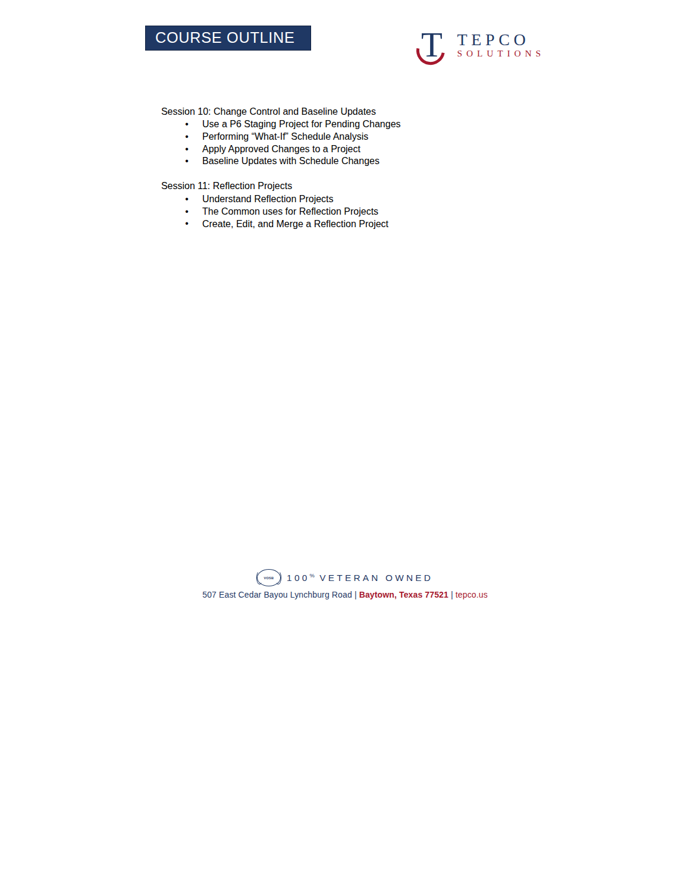COURSE OUTLINE
T
TEPCO
SOLUTIONS
Session 10: Change Control and Baseline Updates
Use a P6 Staging Project for Pending Changes
Performing “What-If” Schedule Analysis
Apply Approved Changes to a Project
Baseline Updates with Schedule Changes
Session 11: Reflection Projects
Understand Reflection Projects
The Common uses for Reflection Projects
Create, Edit, and Merge a Reflection Project
VOSB 100% VETERAN OWNED
507 East Cedar Bayou Lynchburg Road | Baytown, Texas 77521 | tepco.us